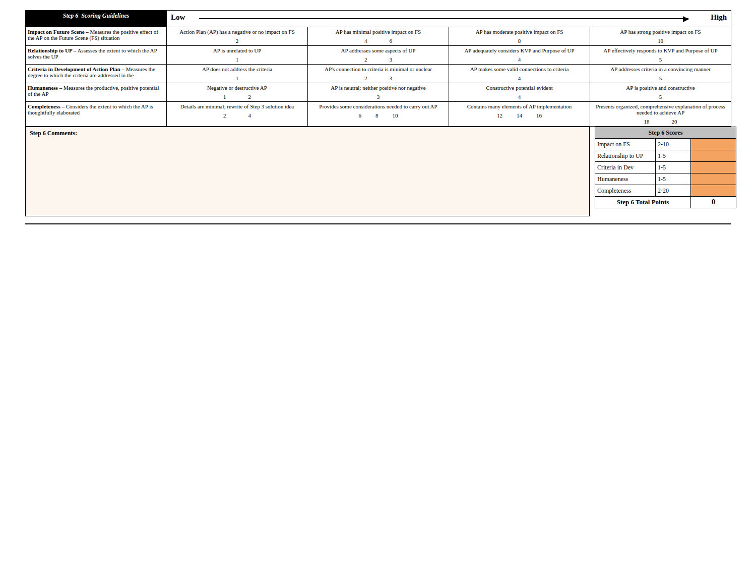| Step 6 Scoring Guidelines | Low High |
| Impact on Future Scene – Measures the positive effect of the AP on the Future Scene (FS) situation | Action Plan (AP) has a negative or no impact on FS 2 | AP has minimal positive impact on FS 4 6 | AP has moderate positive impact on FS 8 | AP has strong positive impact on FS 10 |
| Relationship to UP – Assesses the extent to which the AP solves the UP | AP is unrelated to UP 1 | AP addresses some aspects of UP 2 3 | AP adequately considers KVP and Purpose of UP 4 | AP effectively responds to KVP and Purpose of UP 5 |
| Criteria in Development of Action Plan – Measures the degree to which the criteria are addressed in the | AP does not address the criteria 1 | AP's connection to criteria is minimal or unclear 2 3 | AP makes some valid connections to criteria 4 | AP addresses criteria in a convincing manner 5 |
| Humaneness – Measures the productive, positive potential of the AP | Negative or destructive AP 1 2 | AP is neutral; neither positive nor negative 3 | Constructive potential evident 4 | AP is positive and constructive 5 |
| Completeness – Considers the extent to which the AP is thoughtfully elaborated | Details are minimal; rewrite of Step 3 solution idea 2 4 | Provides some considerations needed to carry out AP 6 8 10 | Contains many elements of AP implementation 12 14 16 | Presents organized, comprehensive explanation of process needed to achieve AP 18 20 |
| / Step 6 Comments: / | / Step 6 Scores / / Impact on FS / 2-10 / / / Relationship to UP / 1-5 / / / Criteria in Dev / 1-5 / / / Humaneness / 1-5 / / / Completeness / 2-20 / / / Step 6 Total Points / 0 / |